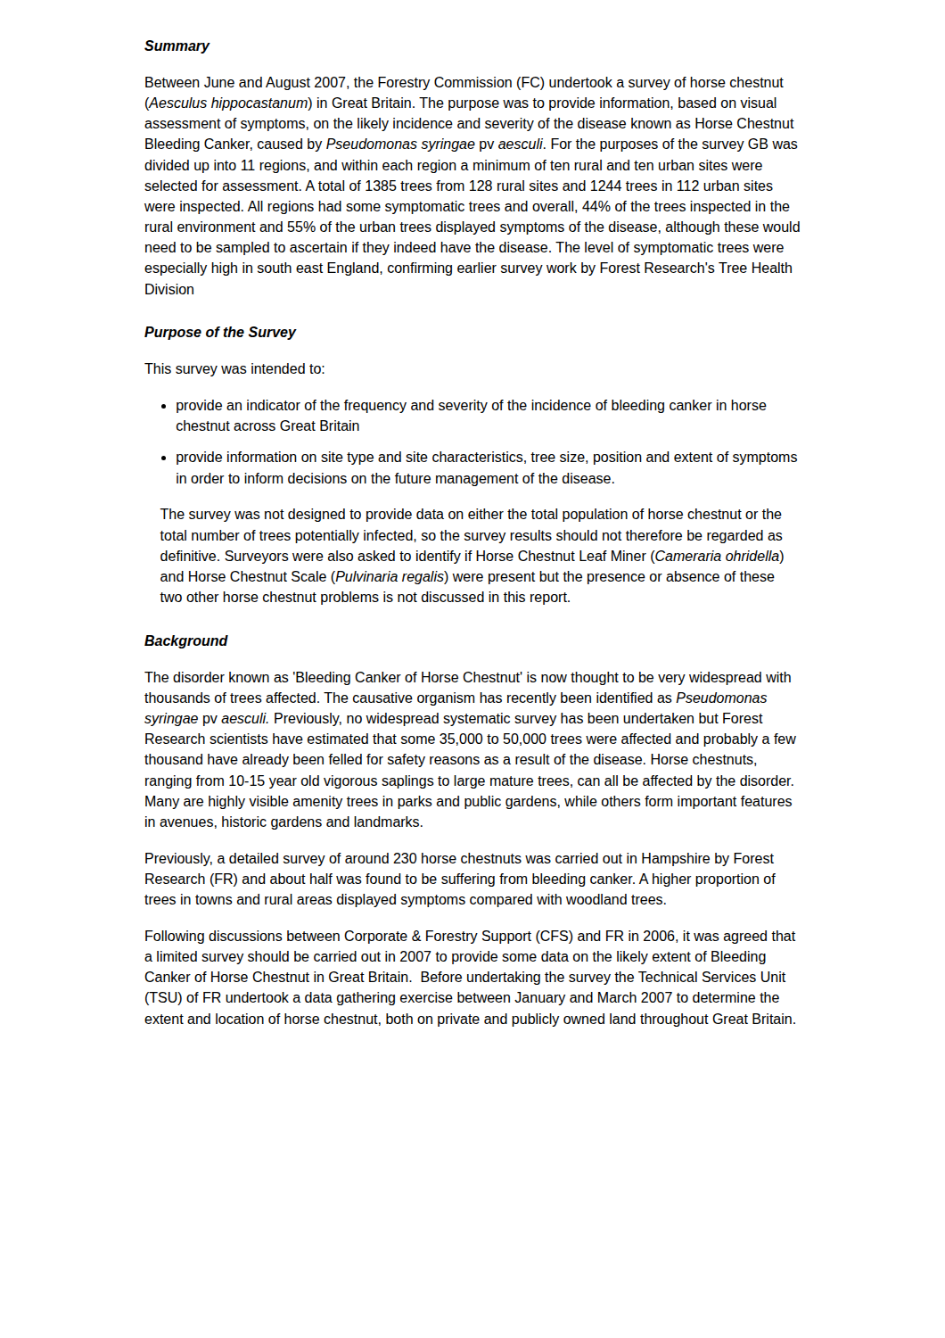Summary
Between June and August 2007, the Forestry Commission (FC) undertook a survey of horse chestnut (Aesculus hippocastanum) in Great Britain. The purpose was to provide information, based on visual assessment of symptoms, on the likely incidence and severity of the disease known as Horse Chestnut Bleeding Canker, caused by Pseudomonas syringae pv aesculi. For the purposes of the survey GB was divided up into 11 regions, and within each region a minimum of ten rural and ten urban sites were selected for assessment. A total of 1385 trees from 128 rural sites and 1244 trees in 112 urban sites were inspected. All regions had some symptomatic trees and overall, 44% of the trees inspected in the rural environment and 55% of the urban trees displayed symptoms of the disease, although these would need to be sampled to ascertain if they indeed have the disease. The level of symptomatic trees were especially high in south east England, confirming earlier survey work by Forest Research's Tree Health Division
Purpose of the Survey
This survey was intended to:
provide an indicator of the frequency and severity of the incidence of bleeding canker in horse chestnut across Great Britain
provide information on site type and site characteristics, tree size, position and extent of symptoms in order to inform decisions on the future management of the disease.
The survey was not designed to provide data on either the total population of horse chestnut or the total number of trees potentially infected, so the survey results should not therefore be regarded as definitive. Surveyors were also asked to identify if Horse Chestnut Leaf Miner (Cameraria ohridella) and Horse Chestnut Scale (Pulvinaria regalis) were present but the presence or absence of these two other horse chestnut problems is not discussed in this report.
Background
The disorder known as 'Bleeding Canker of Horse Chestnut' is now thought to be very widespread with thousands of trees affected. The causative organism has recently been identified as Pseudomonas syringae pv aesculi. Previously, no widespread systematic survey has been undertaken but Forest Research scientists have estimated that some 35,000 to 50,000 trees were affected and probably a few thousand have already been felled for safety reasons as a result of the disease. Horse chestnuts, ranging from 10-15 year old vigorous saplings to large mature trees, can all be affected by the disorder. Many are highly visible amenity trees in parks and public gardens, while others form important features in avenues, historic gardens and landmarks.
Previously, a detailed survey of around 230 horse chestnuts was carried out in Hampshire by Forest Research (FR) and about half was found to be suffering from bleeding canker. A higher proportion of trees in towns and rural areas displayed symptoms compared with woodland trees.
Following discussions between Corporate & Forestry Support (CFS) and FR in 2006, it was agreed that a limited survey should be carried out in 2007 to provide some data on the likely extent of Bleeding Canker of Horse Chestnut in Great Britain. Before undertaking the survey the Technical Services Unit (TSU) of FR undertook a data gathering exercise between January and March 2007 to determine the extent and location of horse chestnut, both on private and publicly owned land throughout Great Britain.